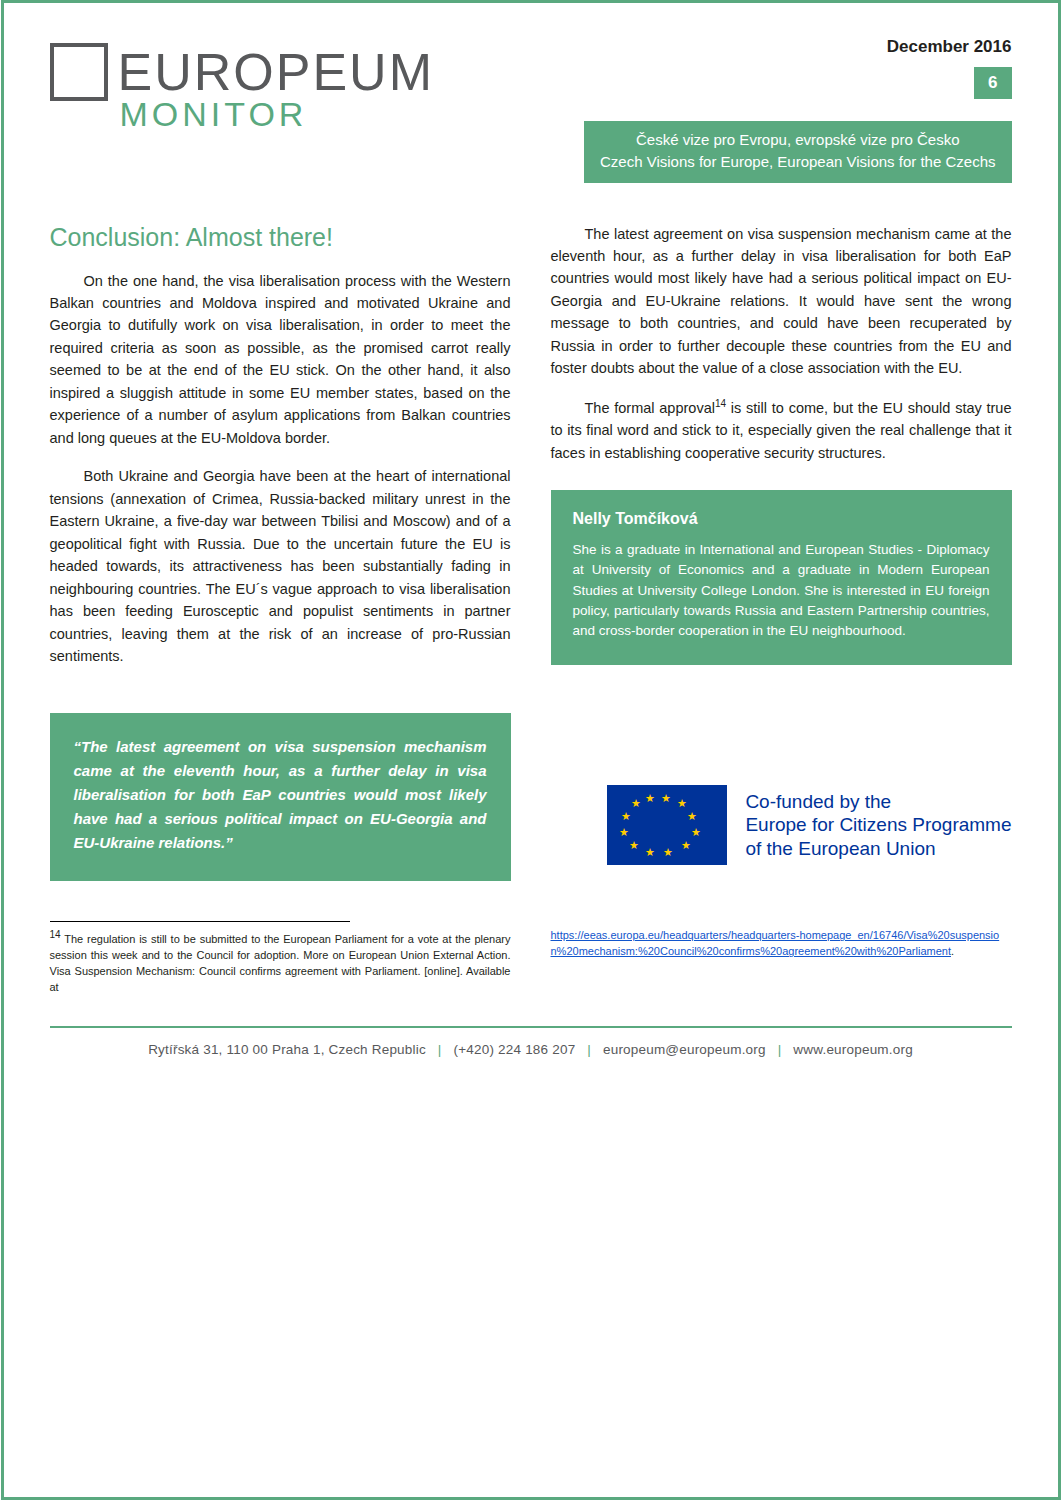EUROPEUM
MONITOR
December 2016
6
České vize pro Evropu, evropské vize pro Česko Czech Visions for Europe, European Visions for the Czechs
Conclusion: Almost there!
On the one hand, the visa liberalisation process with the Western Balkan countries and Moldova inspired and motivated Ukraine and Georgia to dutifully work on visa liberalisation, in order to meet the required criteria as soon as possible, as the promised carrot really seemed to be at the end of the EU stick. On the other hand, it also inspired a sluggish attitude in some EU member states, based on the experience of a number of asylum applications from Balkan countries and long queues at the EU-Moldova border.
Both Ukraine and Georgia have been at the heart of international tensions (annexation of Crimea, Russia-backed military unrest in the Eastern Ukraine, a five-day war between Tbilisi and Moscow) and of a geopolitical fight with Russia. Due to the uncertain future the EU is headed towards, its attractiveness has been substantially fading in neighbouring countries. The EU´s vague approach to visa liberalisation has been feeding Eurosceptic and populist sentiments in partner countries, leaving them at the risk of an increase of pro-Russian sentiments.
“The latest agreement on visa suspension mechanism came at the eleventh hour, as a further delay in visa liberalisation for both EaP countries would most likely have had a serious political impact on EU-Georgia and EU-Ukraine relations.”
The latest agreement on visa suspension mechanism came at the eleventh hour, as a further delay in visa liberalisation for both EaP countries would most likely have had a serious political impact on EU-Georgia and EU-Ukraine relations. It would have sent the wrong message to both countries, and could have been recuperated by Russia in order to further decouple these countries from the EU and foster doubts about the value of a close association with the EU.
The formal approval14 is still to come, but the EU should stay true to its final word and stick to it, especially given the real challenge that it faces in establishing cooperative security structures.
Nelly Tomčíková
She is a graduate in International and European Studies - Diplomacy at University of Economics and a graduate in Modern European Studies at University College London. She is interested in EU foreign policy, particularly towards Russia and Eastern Partnership countries, and cross-border cooperation in the EU neighbourhood.
★ ★ ★ ★ ★ ★ ★ ★ ★ ★ ★ ★
Co-funded by the
Europe for Citizens Programme
of the European Union
14 The regulation is still to be submitted to the European Parliament for a vote at the plenary session this week and to the Council for adoption. More on European Union External Action. Visa Suspension Mechanism: Council confirms agreement with Parliament. [online]. Available at
https://eeas.europa.eu/headquarters/headquarters-homepage_en/16746/Visa%20suspension%20mechanism:%20Council%20confirms%20agreement%20with%20Parliament.
Rytířská 31, 110 00 Praha 1, Czech Republic | (+420) 224 186 207 | europeum@europeum.org | www.europeum.org